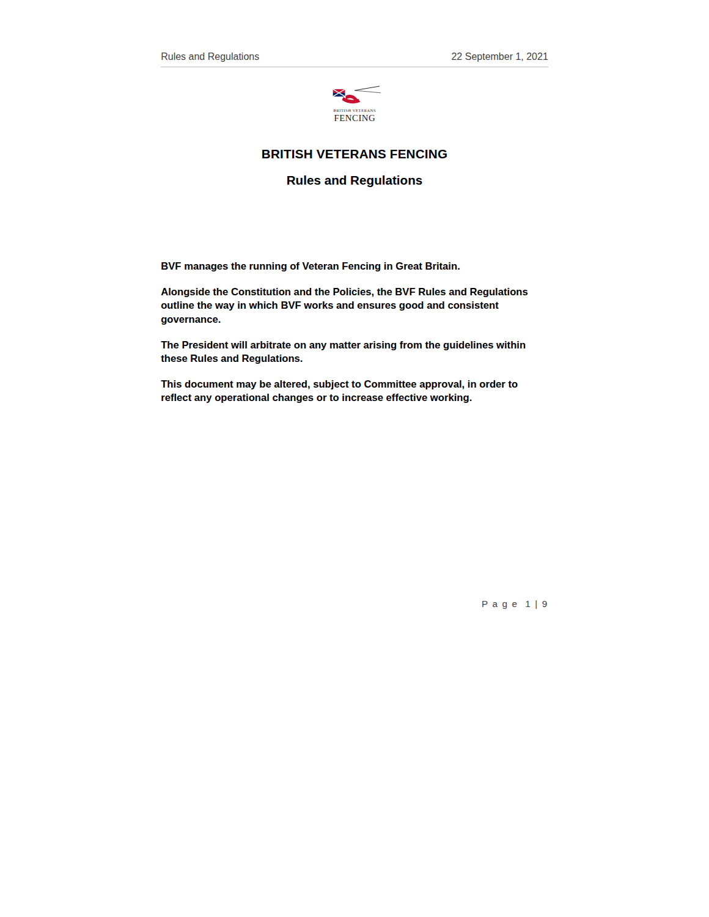Rules and Regulations
22 September 1, 2021
BRITISH VETERANS FENCING
BRITISH VETERANS FENCING
Rules and Regulations
BVF manages the running of Veteran Fencing in Great Britain.
Alongside the Constitution and the Policies, the BVF Rules and Regulations outline the way in which BVF works and ensures good and consistent governance.
The President will arbitrate on any matter arising from the guidelines within these Rules and Regulations.
This document may be altered, subject to Committee approval, in order to reflect any operational changes or to increase effective working.
P a g e 1 | 9